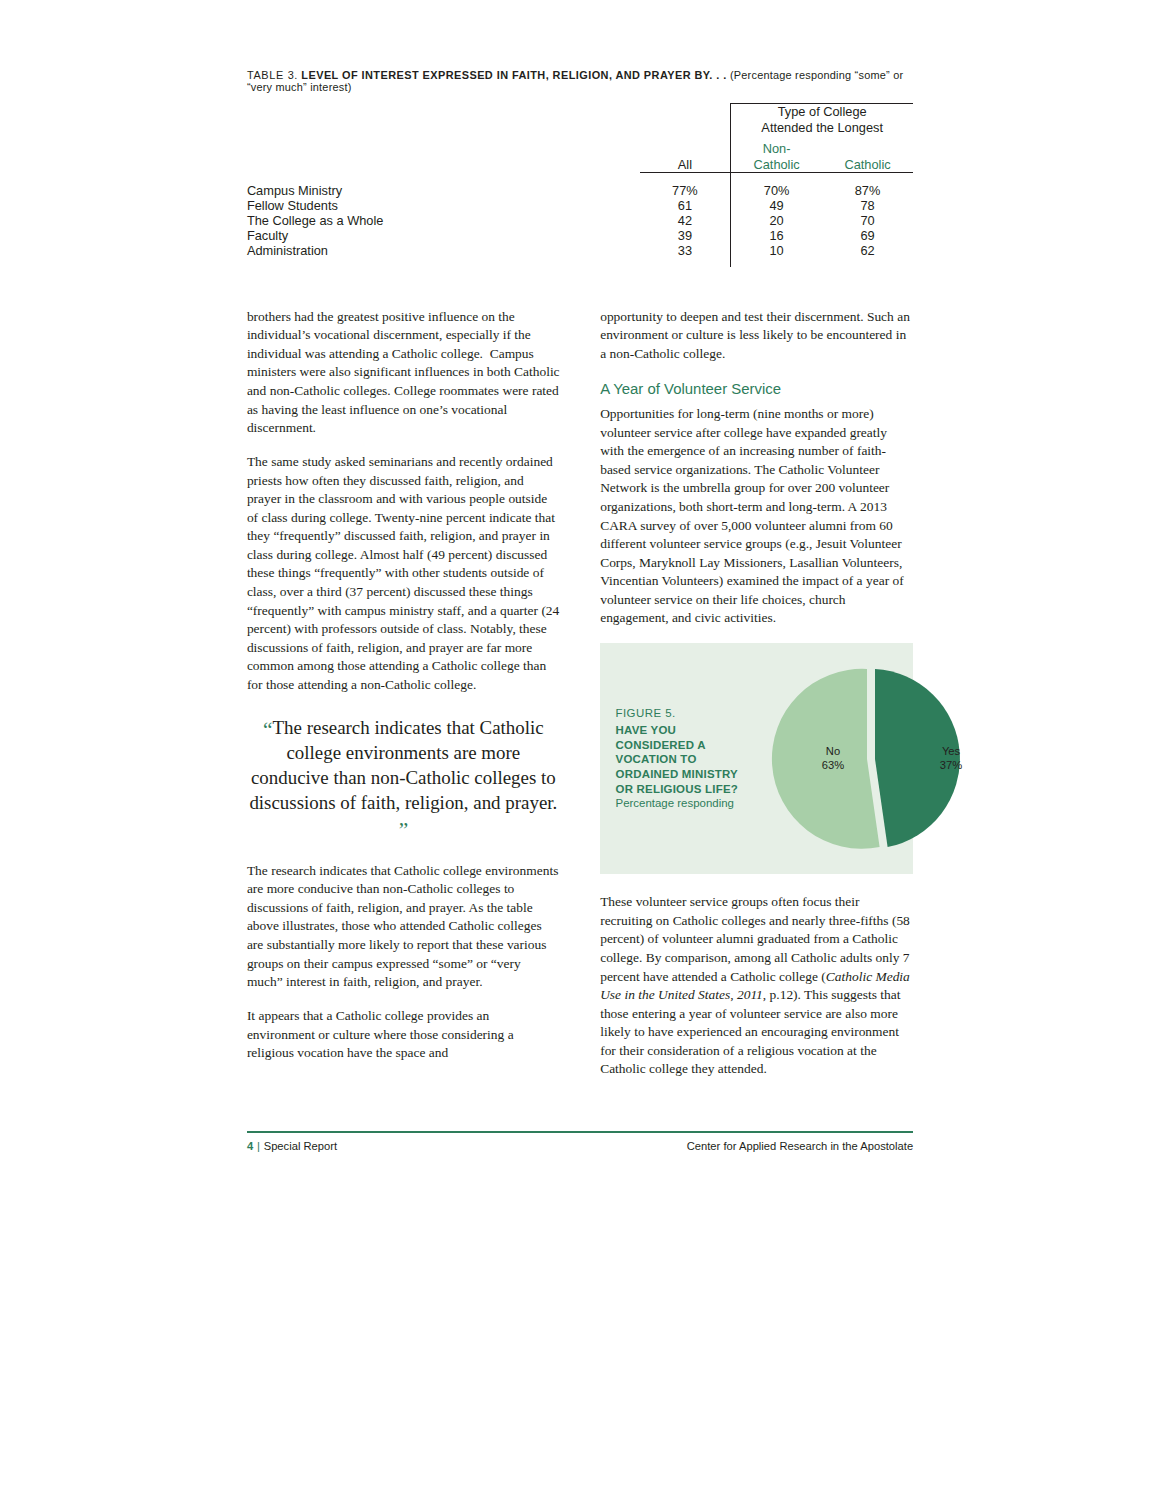TABLE 3. LEVEL OF INTEREST EXPRESSED IN FAITH, RELIGION, AND PRAYER BY. . . (Percentage responding “some” or “very much” interest)
| | | Type of College Attended the Longest |
| --- | --- | --- |
| | All | Non- Catholic | Catholic |
| Campus Ministry | 77% | 70% | 87% |
| Fellow Students | 61 | 49 | 78 |
| The College as a Whole | 42 | 20 | 70 |
| Faculty | 39 | 16 | 69 |
| Administration | 33 | 10 | 62 |
brothers had the greatest positive influence on the individual’s vocational discernment, especially if the individual was attending a Catholic college. Campus ministers were also significant influences in both Catholic and non-Catholic colleges. College roommates were rated as having the least influence on one’s vocational discernment.
The same study asked seminarians and recently ordained priests how often they discussed faith, religion, and prayer in the classroom and with various people outside of class during college. Twenty-nine percent indicate that they “frequently” discussed faith, religion, and prayer in class during college. Almost half (49 percent) discussed these things “frequently” with other students outside of class, over a third (37 percent) discussed these things “frequently” with campus ministry staff, and a quarter (24 percent) with professors outside of class. Notably, these discussions of faith, religion, and prayer are far more common among those attending a Catholic college than for those attending a non-Catholic college.
“The research indicates that Catholic college environments are more conducive than non-Catholic colleges to discussions of faith, religion, and prayer. ”
The research indicates that Catholic college environments are more conducive than non-Catholic colleges to discussions of faith, religion, and prayer. As the table above illustrates, those who attended Catholic colleges are substantially more likely to report that these various groups on their campus expressed “some” or “very much” interest in faith, religion, and prayer.
It appears that a Catholic college provides an environment or culture where those considering a religious vocation have the space and
opportunity to deepen and test their discernment. Such an environment or culture is less likely to be encountered in a non-Catholic college.
A Year of Volunteer Service
Opportunities for long-term (nine months or more) volunteer service after college have expanded greatly with the emergence of an increasing number of faith-based service organizations. The Catholic Volunteer Network is the umbrella group for over 200 volunteer organizations, both short-term and long-term. A 2013 CARA survey of over 5,000 volunteer alumni from 60 different volunteer service groups (e.g., Jesuit Volunteer Corps, Maryknoll Lay Missioners, Lasallian Volunteers, Vincentian Volunteers) examined the impact of a year of volunteer service on their life choices, church engagement, and civic activities.
FIGURE 5. Have you considered a vocation to ordained ministry or religious life? Percentage responding
No 63% Yes 37%
These volunteer service groups often focus their recruiting on Catholic colleges and nearly three-fifths (58 percent) of volunteer alumni graduated from a Catholic college. By comparison, among all Catholic adults only 7 percent have attended a Catholic college (Catholic Media Use in the United States, 2011, p.12). This suggests that those entering a year of volunteer service are also more likely to have experienced an encouraging environment for their consideration of a religious vocation at the Catholic college they attended.
4|Special Report
Center for Applied Research in the Apostolate